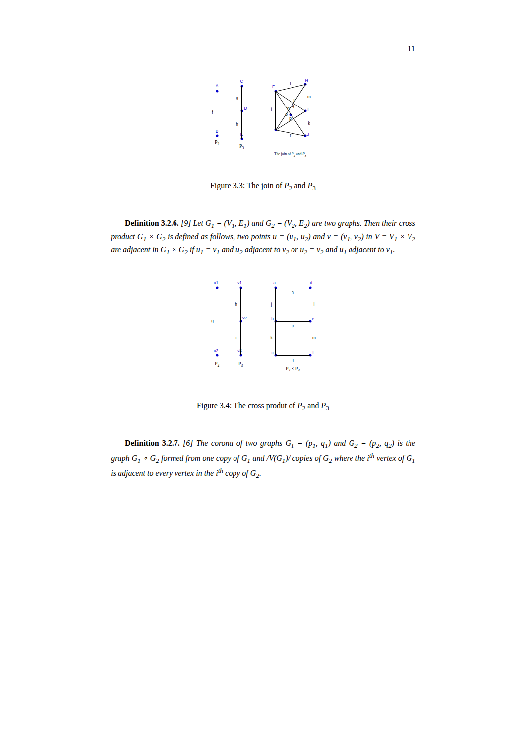11
A B f P2 C D E g h P3 Vertices: F (140,22) H (200,8) G (140,100) I (200,62) (140,100) is G ; J (200,112) plus crossing vertex near (170,70) F H I J l m k i r j n q p o The join of P2 and P3
Figure 3.3: The join of P2 and P3
Definition 3.2.6. [9] Let G1 = (V1, E1) and G2 = (V2, E2) are two graphs. Then their cross product G1 × G2 is defined as follows, two points u = (u1, u2) and v = (v1, v2) in V = V1 × V2 are adjacent in G1 × G2 if u1 = v1 and u2 adjacent to v2 or u2 = v2 and u1 adjacent to v1.
u1 u2 g P2 v1 v2 v3 h i P3 a (140,14) d (210,14) b (140,82) e (210,82) c (140,150) f (210,150) a d b e c f n p q j k l m P2 × P3
Figure 3.4: The cross produt of P2 and P3
Definition 3.2.7. [6] The corona of two graphs G1 = (p1, q1) and G2 = (p2, q2) is the graph G1 ∘ G2 formed from one copy of G1 and /V(G1)/ copies of G2 where the ith vertex of G1 is adjacent to every vertex in the ith copy of G2.